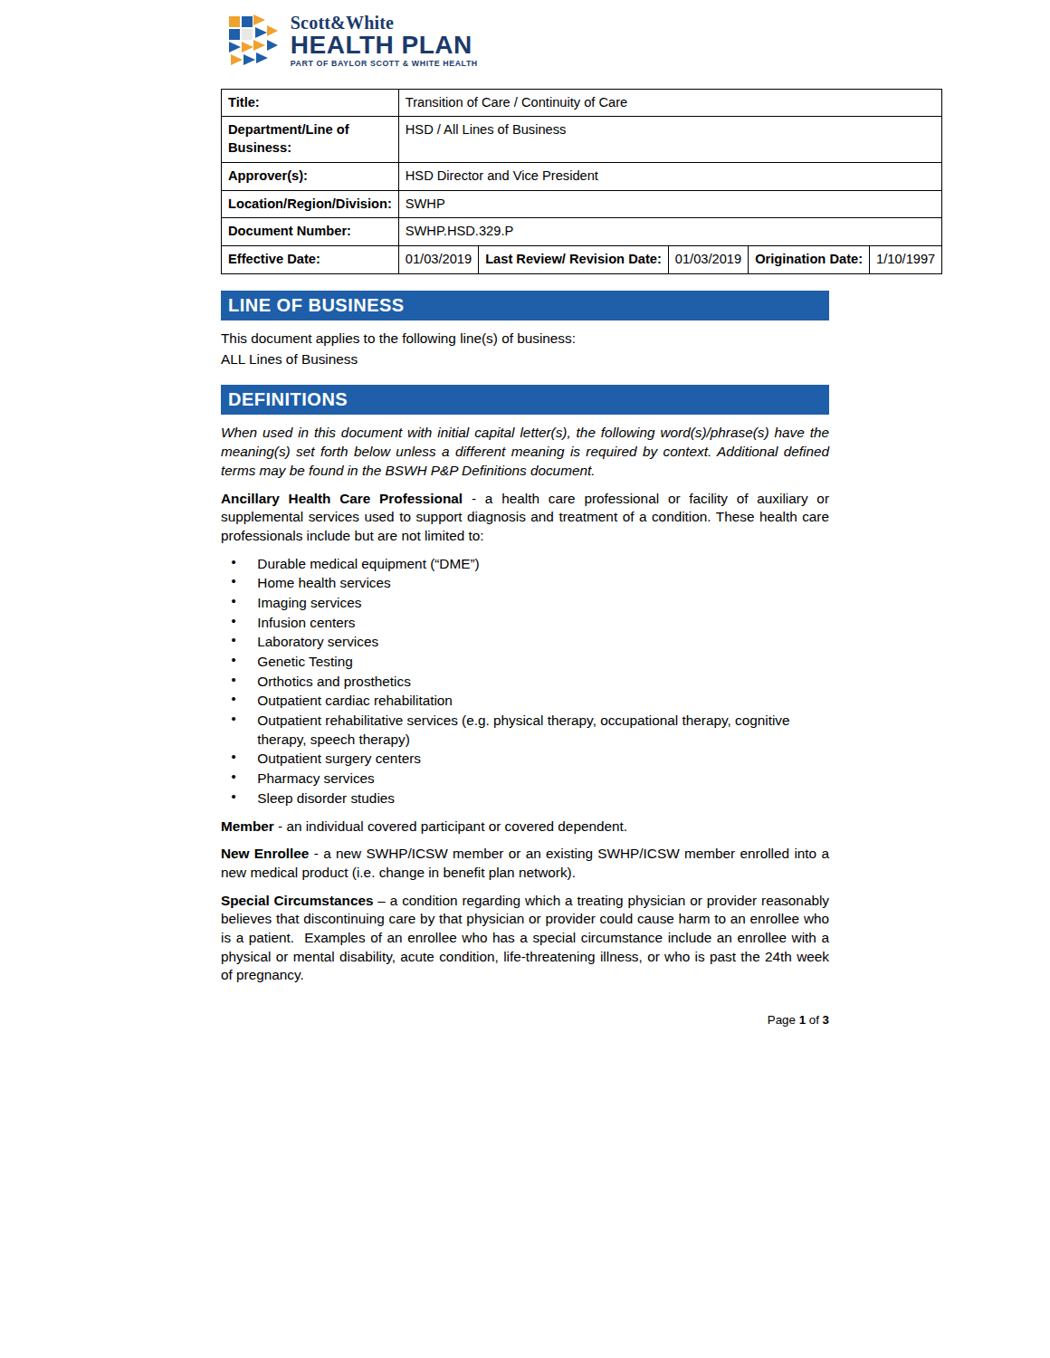Scott&White
HEALTH PLAN
PART OF BAYLOR SCOTT & WHITE HEALTH
| Title: | Transition of Care / Continuity of Care |
| Department/Line of Business: | HSD / All Lines of Business |
| Approver(s): | HSD Director and Vice President |
| Location/Region/Division: | SWHP |
| Document Number: | SWHP.HSD.329.P |
| Effective Date: | 01/03/2019 | Last Review/ Revision Date: | 01/03/2019 | Origination Date: | 1/10/1997 |
LINE OF BUSINESS
This document applies to the following line(s) of business:
ALL Lines of Business
DEFINITIONS
When used in this document with initial capital letter(s), the following word(s)/phrase(s) have the meaning(s) set forth below unless a different meaning is required by context. Additional defined terms may be found in the BSWH P&P Definitions document.
Ancillary Health Care Professional - a health care professional or facility of auxiliary or supplemental services used to support diagnosis and treatment of a condition. These health care professionals include but are not limited to:
Durable medical equipment (“DME”)
Home health services
Imaging services
Infusion centers
Laboratory services
Genetic Testing
Orthotics and prosthetics
Outpatient cardiac rehabilitation
Outpatient rehabilitative services (e.g. physical therapy, occupational therapy, cognitive therapy, speech therapy)
Outpatient surgery centers
Pharmacy services
Sleep disorder studies
Member - an individual covered participant or covered dependent.
New Enrollee - a new SWHP/ICSW member or an existing SWHP/ICSW member enrolled into a new medical product (i.e. change in benefit plan network).
Special Circumstances – a condition regarding which a treating physician or provider reasonably believes that discontinuing care by that physician or provider could cause harm to an enrollee who is a patient. Examples of an enrollee who has a special circumstance include an enrollee with a physical or mental disability, acute condition, life-threatening illness, or who is past the 24th week of pregnancy.
Page 1 of 3